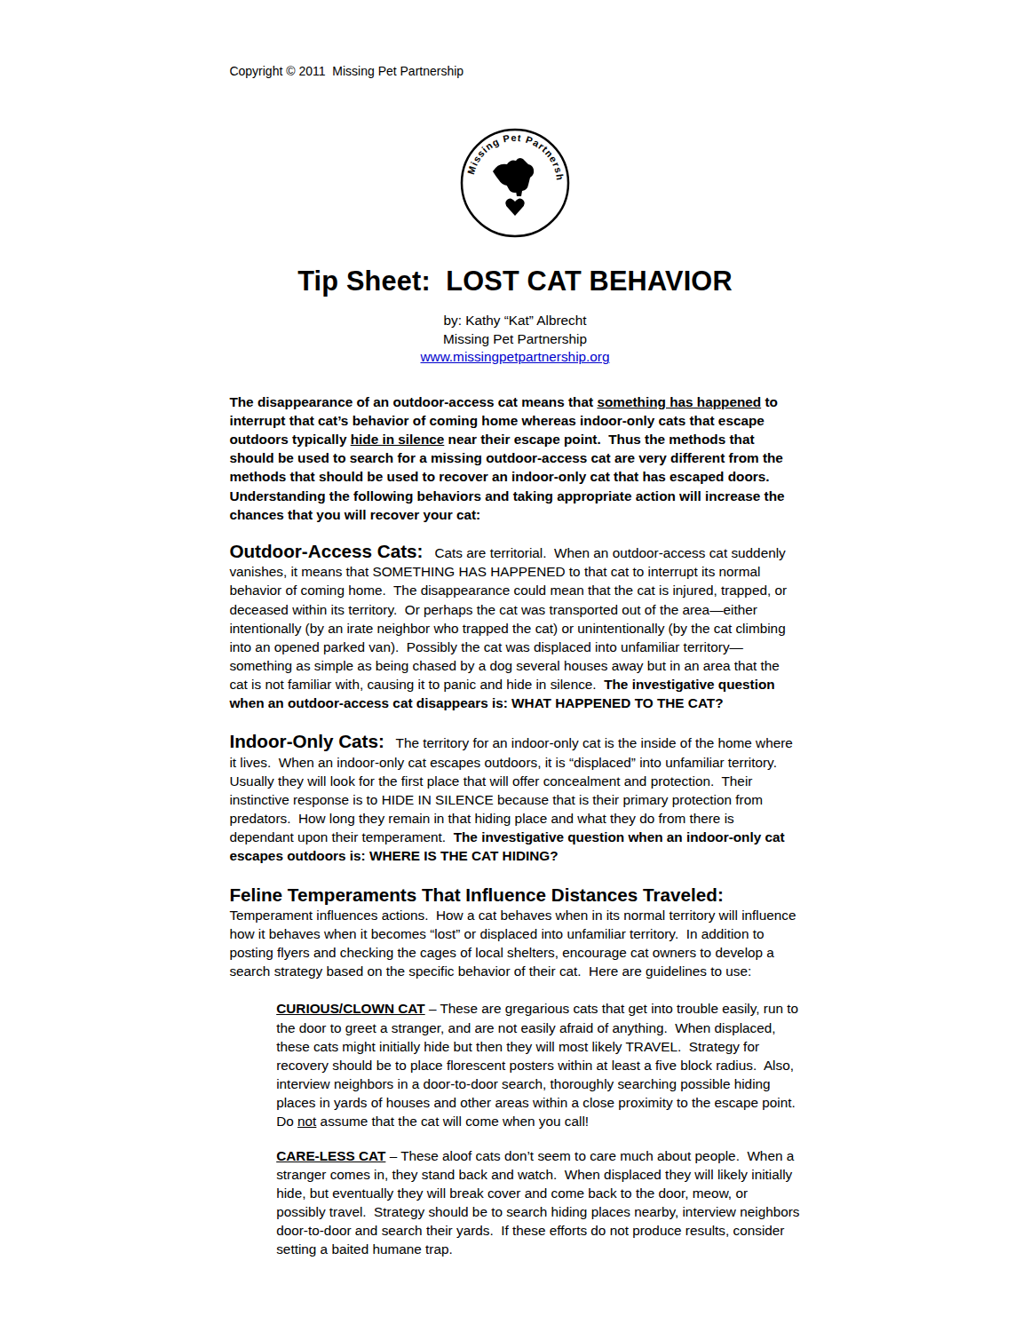Copyright © 2011 Missing Pet Partnership
Missing Pet Partnership
Tip Sheet: LOST CAT BEHAVIOR
by: Kathy “Kat” Albrecht
Missing Pet Partnership
www.missingpetpartnership.org
The disappearance of an outdoor-access cat means that something has happened to interrupt that cat’s behavior of coming home whereas indoor-only cats that escape outdoors typically hide in silence near their escape point. Thus the methods that should be used to search for a missing outdoor-access cat are very different from the methods that should be used to recover an indoor-only cat that has escaped doors. Understanding the following behaviors and taking appropriate action will increase the chances that you will recover your cat:
Outdoor-Access Cats:
Cats are territorial. When an outdoor-access cat suddenly vanishes, it means that SOMETHING HAS HAPPENED to that cat to interrupt its normal behavior of coming home. The disappearance could mean that the cat is injured, trapped, or deceased within its territory. Or perhaps the cat was transported out of the area—either intentionally (by an irate neighbor who trapped the cat) or unintentionally (by the cat climbing into an opened parked van). Possibly the cat was displaced into unfamiliar territory—something as simple as being chased by a dog several houses away but in an area that the cat is not familiar with, causing it to panic and hide in silence. The investigative question when an outdoor-access cat disappears is: WHAT HAPPENED TO THE CAT?
Indoor-Only Cats:
The territory for an indoor-only cat is the inside of the home where it lives. When an indoor-only cat escapes outdoors, it is “displaced” into unfamiliar territory. Usually they will look for the first place that will offer concealment and protection. Their instinctive response is to HIDE IN SILENCE because that is their primary protection from predators. How long they remain in that hiding place and what they do from there is dependant upon their temperament. The investigative question when an indoor-only cat escapes outdoors is: WHERE IS THE CAT HIDING?
Feline Temperaments That Influence Distances Traveled:
Temperament influences actions. How a cat behaves when in its normal territory will influence how it behaves when it becomes “lost” or displaced into unfamiliar territory. In addition to posting flyers and checking the cages of local shelters, encourage cat owners to develop a search strategy based on the specific behavior of their cat. Here are guidelines to use:
CURIOUS/CLOWN CAT – These are gregarious cats that get into trouble easily, run to the door to greet a stranger, and are not easily afraid of anything. When displaced, these cats might initially hide but then they will most likely TRAVEL. Strategy for recovery should be to place florescent posters within at least a five block radius. Also, interview neighbors in a door-to-door search, thoroughly searching possible hiding places in yards of houses and other areas within a close proximity to the escape point. Do not assume that the cat will come when you call!
CARE-LESS CAT – These aloof cats don’t seem to care much about people. When a stranger comes in, they stand back and watch. When displaced they will likely initially hide, but eventually they will break cover and come back to the door, meow, or possibly travel. Strategy should be to search hiding places nearby, interview neighbors door-to-door and search their yards. If these efforts do not produce results, consider setting a baited humane trap.